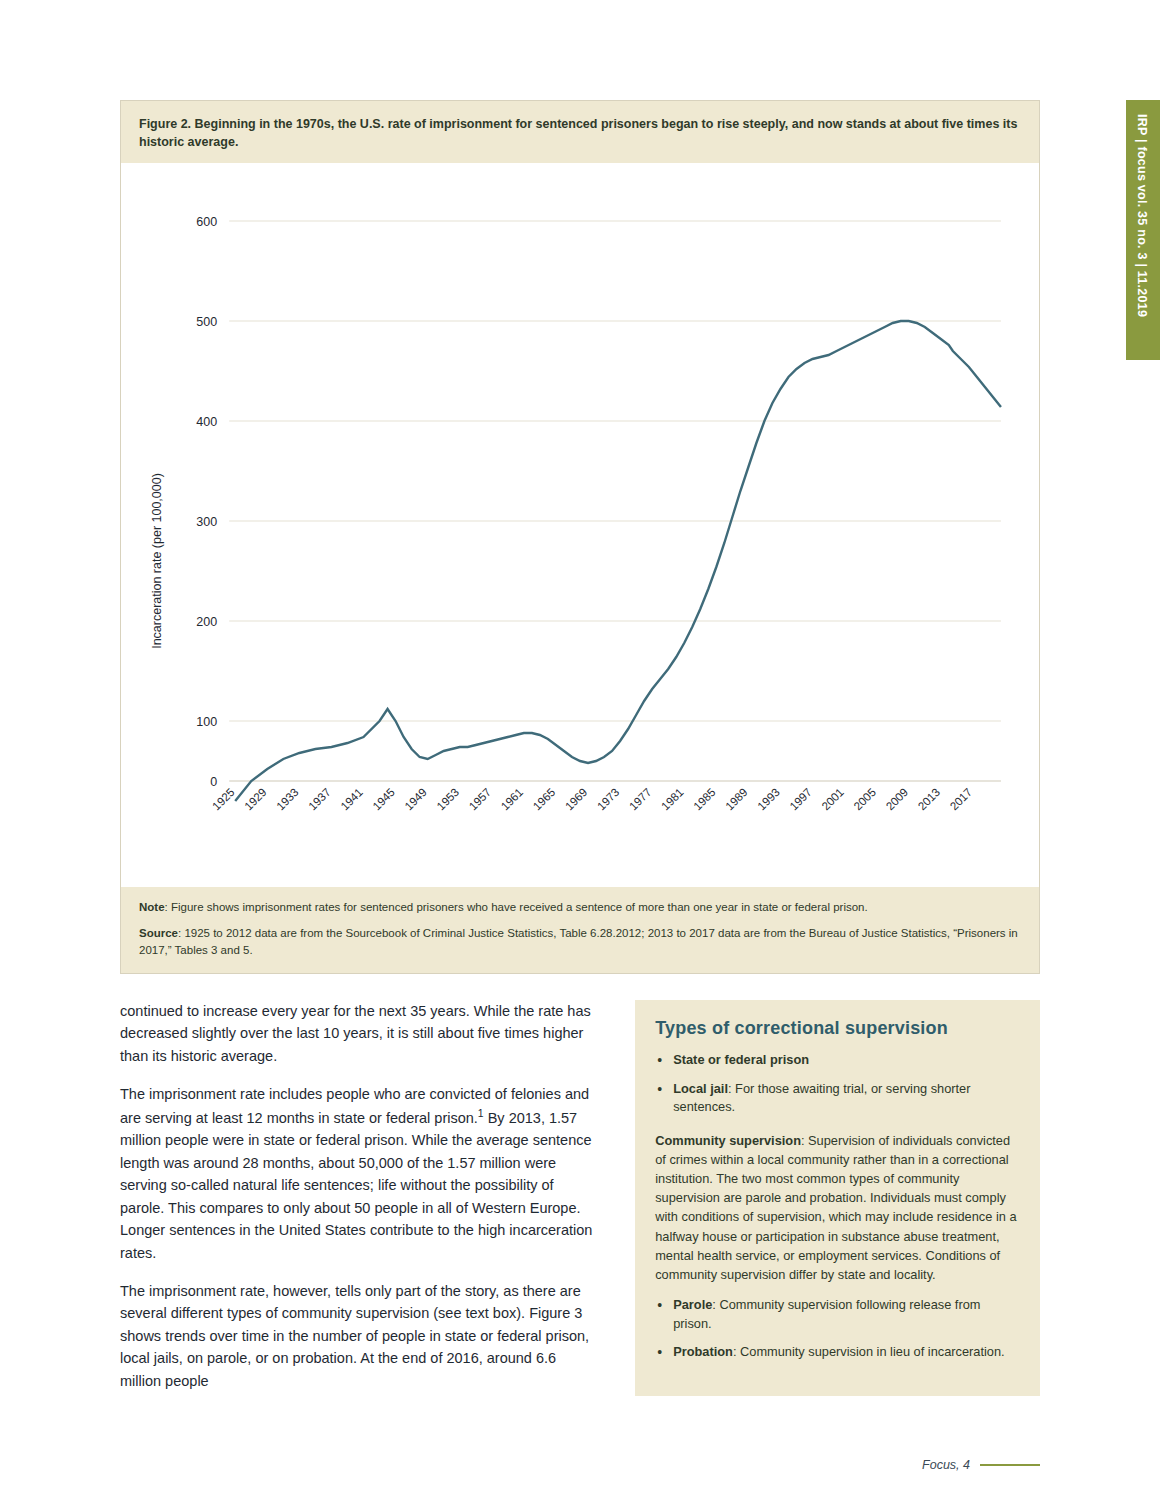IRP | focus vol. 35 no. 3 | 11.2019
Figure 2. Beginning in the 1970s, the U.S. rate of imprisonment for sentenced prisoners began to rise steeply, and now stands at about five times its historic average.
Incarceration rate (per 100,000) 600 500 400 300 200 100 0 1925 1929 1933 1937 1941 1945 1949 1953 1957 1961 1965 1969 1973 1977 1981 1985 1989 1993 1997 2001 2005 2009 2013 2017
Note: Figure shows imprisonment rates for sentenced prisoners who have received a sentence of more than one year in state or federal prison.
Source: 1925 to 2012 data are from the Sourcebook of Criminal Justice Statistics, Table 6.28.2012; 2013 to 2017 data are from the Bureau of Justice Statistics, “Prisoners in 2017,” Tables 3 and 5.
continued to increase every year for the next 35 years. While the rate has decreased slightly over the last 10 years, it is still about five times higher than its historic average.
The imprisonment rate includes people who are convicted of felonies and are serving at least 12 months in state or federal prison.1 By 2013, 1.57 million people were in state or federal prison. While the average sentence length was around 28 months, about 50,000 of the 1.57 million were serving so-called natural life sentences; life without the possibility of parole. This compares to only about 50 people in all of Western Europe. Longer sentences in the United States contribute to the high incarceration rates.
The imprisonment rate, however, tells only part of the story, as there are several different types of community supervision (see text box). Figure 3 shows trends over time in the number of people in state or federal prison, local jails, on parole, or on probation. At the end of 2016, around 6.6 million people
Types of correctional supervision
State or federal prison
Local jail: For those awaiting trial, or serving shorter sentences.
Community supervision: Supervision of individuals convicted of crimes within a local community rather than in a correctional institution. The two most common types of community supervision are parole and probation. Individuals must comply with conditions of supervision, which may include residence in a halfway house or participation in substance abuse treatment, mental health service, or employment services. Conditions of community supervision differ by state and locality.
Parole: Community supervision following release from prison.
Probation: Community supervision in lieu of incarceration.
Focus, 4